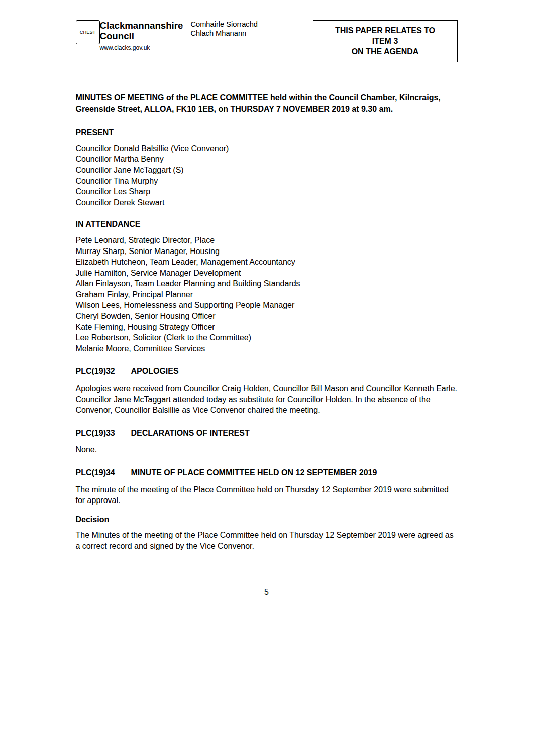CREST
Clackmannanshire
Council
www.clacks.gov.uk
Comhairle Siorrachd
Chlach Mhanann
THIS PAPER RELATES TO
ITEM 3
ON THE AGENDA
MINUTES OF MEETING of the PLACE COMMITTEE held within the Council Chamber, Kilncraigs, Greenside Street, ALLOA, FK10 1EB, on THURSDAY 7 NOVEMBER 2019 at 9.30 am.
PRESENT
Councillor Donald Balsillie (Vice Convenor)
Councillor Martha Benny
Councillor Jane McTaggart (S)
Councillor Tina Murphy
Councillor Les Sharp
Councillor Derek Stewart
IN ATTENDANCE
Pete Leonard, Strategic Director, Place
Murray Sharp, Senior Manager, Housing
Elizabeth Hutcheon, Team Leader, Management Accountancy
Julie Hamilton, Service Manager Development
Allan Finlayson, Team Leader Planning and Building Standards
Graham Finlay, Principal Planner
Wilson Lees, Homelessness and Supporting People Manager
Cheryl Bowden, Senior Housing Officer
Kate Fleming, Housing Strategy Officer
Lee Robertson, Solicitor (Clerk to the Committee)
Melanie Moore, Committee Services
PLC(19)32 APOLOGIES
Apologies were received from Councillor Craig Holden, Councillor Bill Mason and Councillor Kenneth Earle. Councillor Jane McTaggart attended today as substitute for Councillor Holden. In the absence of the Convenor, Councillor Balsillie as Vice Convenor chaired the meeting.
PLC(19)33 DECLARATIONS OF INTEREST
None.
PLC(19)34 MINUTE OF PLACE COMMITTEE HELD ON 12 SEPTEMBER 2019
The minute of the meeting of the Place Committee held on Thursday 12 September 2019 were submitted for approval.
Decision
The Minutes of the meeting of the Place Committee held on Thursday 12 September 2019 were agreed as a correct record and signed by the Vice Convenor.
5